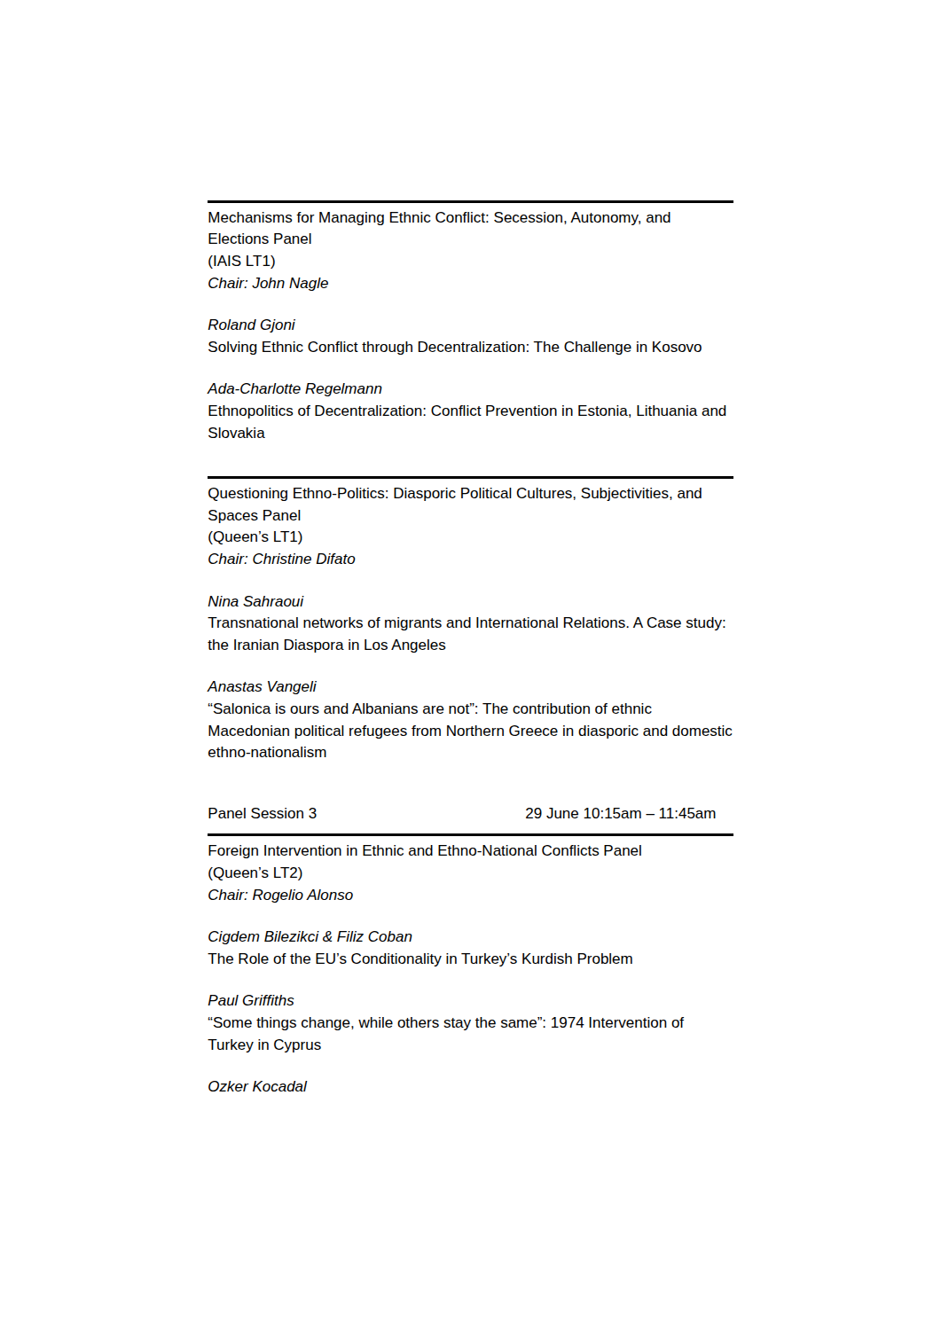Mechanisms for Managing Ethnic Conflict: Secession, Autonomy, and Elections Panel
(IAIS LT1)
Chair: John Nagle
Roland Gjoni Solving Ethnic Conflict through Decentralization: The Challenge in Kosovo
Ada-Charlotte Regelmann Ethnopolitics of Decentralization: Conflict Prevention in Estonia, Lithuania and Slovakia
Questioning Ethno-Politics: Diasporic Political Cultures, Subjectivities, and Spaces Panel
(Queen’s LT1)
Chair: Christine Difato
Nina Sahraoui Transnational networks of migrants and International Relations. A Case study: the Iranian Diaspora in Los Angeles
Anastas Vangeli “Salonica is ours and Albanians are not”: The contribution of ethnic Macedonian political refugees from Northern Greece in diasporic and domestic ethno-nationalism
Panel Session 3 29 June 10:15am – 11:45am
Foreign Intervention in Ethnic and Ethno-National Conflicts Panel
(Queen’s LT2)
Chair: Rogelio Alonso
Cigdem Bilezikci & Filiz Coban The Role of the EU’s Conditionality in Turkey’s Kurdish Problem
Paul Griffiths “Some things change, while others stay the same”: 1974 Intervention of Turkey in Cyprus
Ozker Kocadal